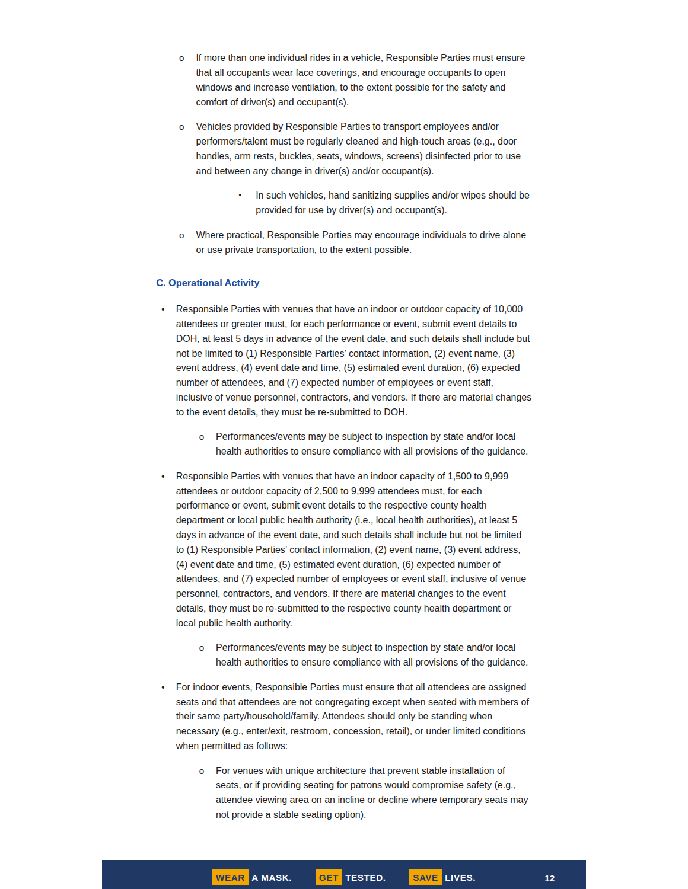o If more than one individual rides in a vehicle, Responsible Parties must ensure that all occupants wear face coverings, and encourage occupants to open windows and increase ventilation, to the extent possible for the safety and comfort of driver(s) and occupant(s).
o Vehicles provided by Responsible Parties to transport employees and/or performers/talent must be regularly cleaned and high-touch areas (e.g., door handles, arm rests, buckles, seats, windows, screens) disinfected prior to use and between any change in driver(s) and/or occupant(s).
▪In such vehicles, hand sanitizing supplies and/or wipes should be provided for use by driver(s) and occupant(s).
o Where practical, Responsible Parties may encourage individuals to drive alone or use private transportation, to the extent possible.
C. Operational Activity
•Responsible Parties with venues that have an indoor or outdoor capacity of 10,000 attendees or greater must, for each performance or event, submit event details to DOH, at least 5 days in advance of the event date, and such details shall include but not be limited to (1) Responsible Parties’ contact information, (2) event name, (3) event address, (4) event date and time, (5) estimated event duration, (6) expected number of attendees, and (7) expected number of employees or event staff, inclusive of venue personnel, contractors, and vendors. If there are material changes to the event details, they must be re-submitted to DOH.
o Performances/events may be subject to inspection by state and/or local health authorities to ensure compliance with all provisions of the guidance.
•Responsible Parties with venues that have an indoor capacity of 1,500 to 9,999 attendees or outdoor capacity of 2,500 to 9,999 attendees must, for each performance or event, submit event details to the respective county health department or local public health authority (i.e., local health authorities), at least 5 days in advance of the event date, and such details shall include but not be limited to (1) Responsible Parties’ contact information, (2) event name, (3) event address, (4) event date and time, (5) estimated event duration, (6) expected number of attendees, and (7) expected number of employees or event staff, inclusive of venue personnel, contractors, and vendors. If there are material changes to the event details, they must be re-submitted to the respective county health department or local public health authority.
o Performances/events may be subject to inspection by state and/or local health authorities to ensure compliance with all provisions of the guidance.
•For indoor events, Responsible Parties must ensure that all attendees are assigned seats and that attendees are not congregating except when seated with members of their same party/household/family. Attendees should only be standing when necessary (e.g., enter/exit, restroom, concession, retail), or under limited conditions when permitted as follows:
o For venues with unique architecture that prevent stable installation of seats, or if providing seating for patrons would compromise safety (e.g., attendee viewing area on an incline or decline where temporary seats may not provide a stable seating option).
WEARA MASK. GETTESTED. SAVELIVES.
12